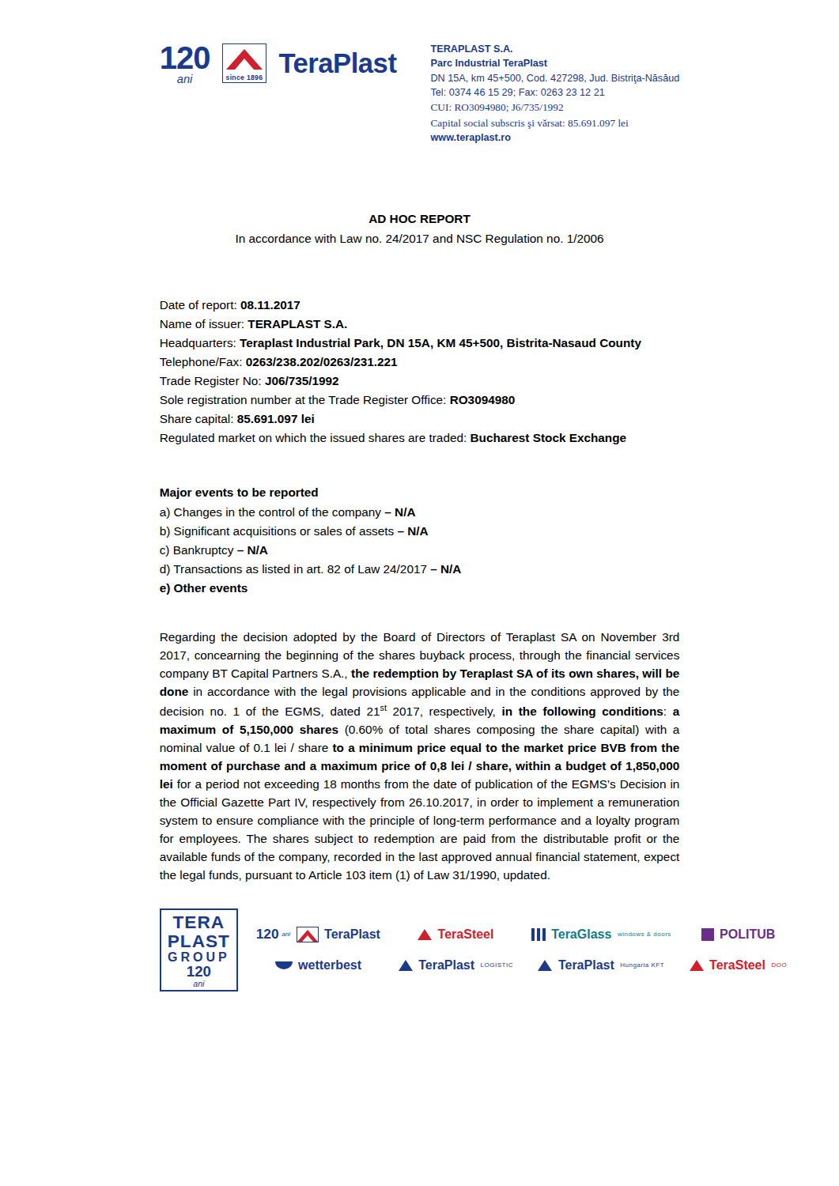120
ani
since 1896
TeraPlast
TERAPLAST S.A.
Parc Industrial TeraPlast
DN 15A, km 45+500, Cod. 427298, Jud. Bistriţa-Năsăud
Tel: 0374 46 15 29; Fax: 0263 23 12 21
CUI: RO3094980; J6/735/1992
Capital social subscris şi vărsat: 85.691.097 lei
www.teraplast.ro
AD HOC REPORT
In accordance with Law no. 24/2017 and NSC Regulation no. 1/2006
Date of report: 08.11.2017
Name of issuer: TERAPLAST S.A.
Headquarters: Teraplast Industrial Park, DN 15A, KM 45+500, Bistrita-Nasaud County
Telephone/Fax: 0263/238.202/0263/231.221
Trade Register No: J06/735/1992
Sole registration number at the Trade Register Office: RO3094980
Share capital: 85.691.097 lei
Regulated market on which the issued shares are traded: Bucharest Stock Exchange
Major events to be reported
a) Changes in the control of the company – N/A
b) Significant acquisitions or sales of assets – N/A
c) Bankruptcy – N/A
d) Transactions as listed in art. 82 of Law 24/2017 – N/A
e) Other events
Regarding the decision adopted by the Board of Directors of Teraplast SA on November 3rd 2017, concearning the beginning of the shares buyback process, through the financial services company BT Capital Partners S.A., the redemption by Teraplast SA of its own shares, will be done in accordance with the legal provisions applicable and in the conditions approved by the decision no. 1 of the EGMS, dated 21st 2017, respectively, in the following conditions: a maximum of 5,150,000 shares (0.60% of total shares composing the share capital) with a nominal value of 0.1 lei / share to a minimum price equal to the market price BVB from the moment of purchase and a maximum price of 0,8 lei / share, within a budget of 1,850,000 lei for a period not exceeding 18 months from the date of publication of the EGMS’s Decision in the Official Gazette Part IV, respectively from 26.10.2017, in order to implement a remuneration system to ensure compliance with the principle of long-term performance and a loyalty program for employees. The shares subject to redemption are paid from the distributable profit or the available funds of the company, recorded in the last approved annual financial statement, expect the legal funds, pursuant to Article 103 item (1) of Law 31/1990, updated.
TERA
PLAST
GROUP
120
ani
120 ani TeraPlast
TeraSteel
TeraGlasswindows & doors
POLITUB
wetterbest
TeraPlastLOGISTIC
TeraPlastHungaria KFT
TeraSteelDOO